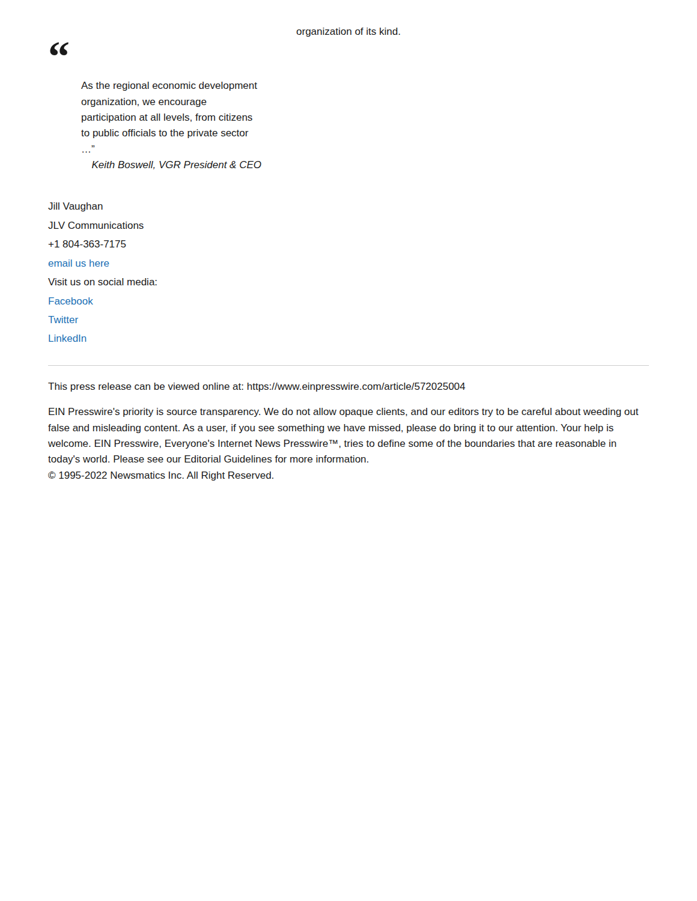organization of its kind.
“
As the regional economic development organization, we encourage participation at all levels, from citizens to public officials to the private sector …”
Keith Boswell, VGR President & CEO
Jill Vaughan
JLV Communications
+1 804-363-7175
email us here
Visit us on social media:
Facebook
Twitter
LinkedIn
This press release can be viewed online at: https://www.einpresswire.com/article/572025004
EIN Presswire's priority is source transparency. We do not allow opaque clients, and our editors try to be careful about weeding out false and misleading content. As a user, if you see something we have missed, please do bring it to our attention. Your help is welcome. EIN Presswire, Everyone's Internet News Presswire™, tries to define some of the boundaries that are reasonable in today's world. Please see our Editorial Guidelines for more information.
© 1995-2022 Newsmatics Inc. All Right Reserved.